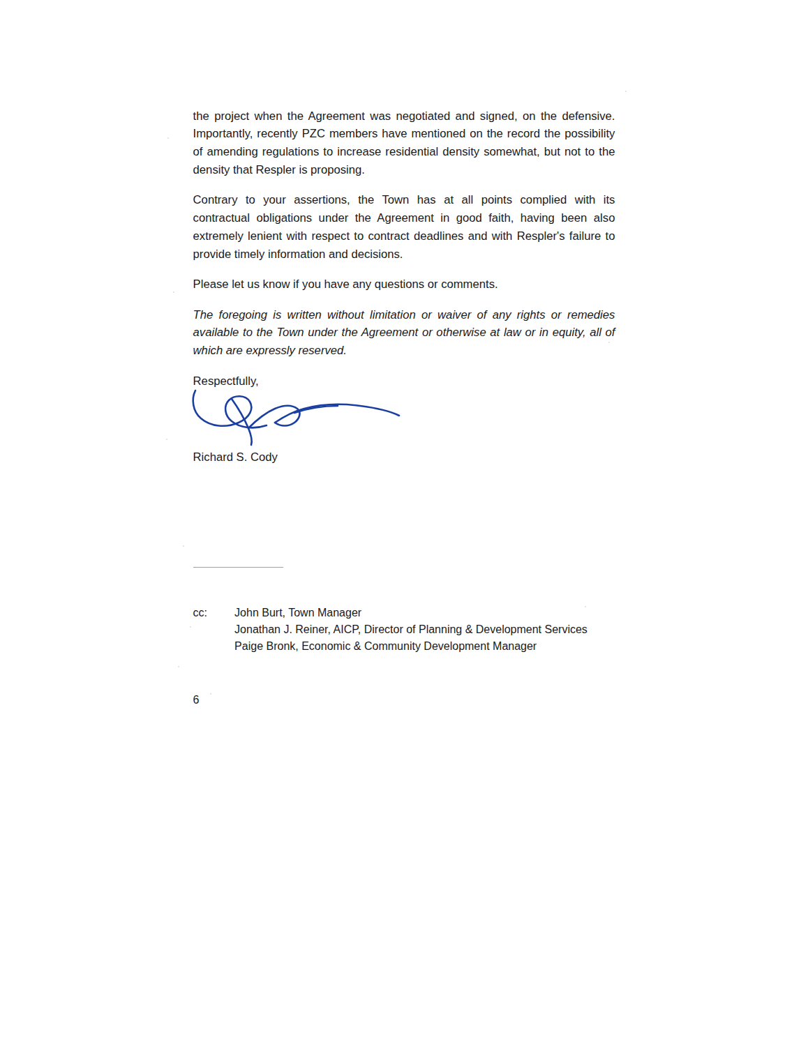the project when the Agreement was negotiated and signed, on the defensive. Importantly, recently PZC members have mentioned on the record the possibility of amending regulations to increase residential density somewhat, but not to the density that Respler is proposing.
Contrary to your assertions, the Town has at all points complied with its contractual obligations under the Agreement in good faith, having been also extremely lenient with respect to contract deadlines and with Respler's failure to provide timely information and decisions.
Please let us know if you have any questions or comments.
The foregoing is written without limitation or waiver of any rights or remedies available to the Town under the Agreement or otherwise at law or in equity, all of which are expressly reserved.
Respectfully,
Richard S. Cody
cc:
John Burt, Town Manager
Jonathan J. Reiner, AICP, Director of Planning & Development Services
Paige Bronk, Economic & Community Development Manager
6